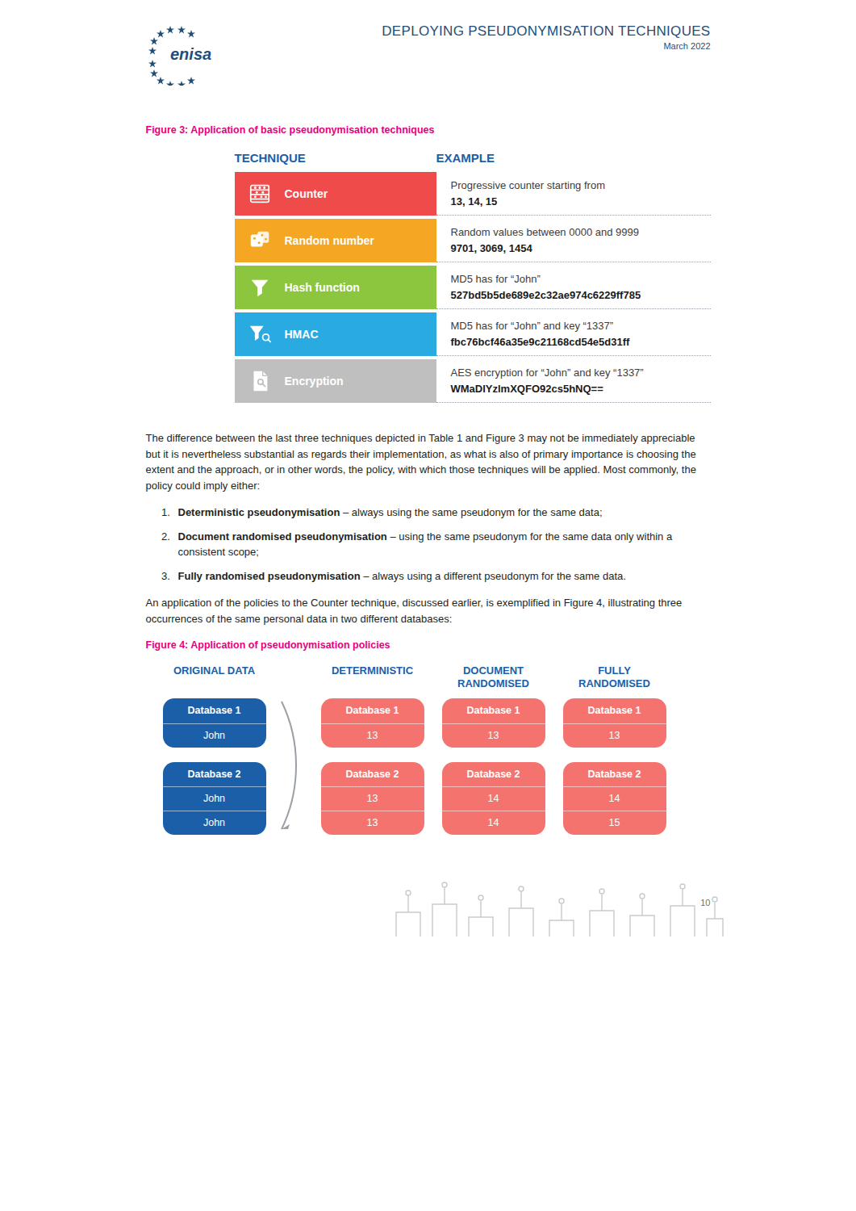enisa
DEPLOYING PSEUDONYMISATION TECHNIQUES
March 2022
Figure 3: Application of basic pseudonymisation techniques
TECHNIQUE
EXAMPLE
Counter
Progressive counter starting from 13, 14, 15
Random number
Random values between 0000 and 9999 9701, 3069, 1454
Hash function
MD5 has for “John” 527bd5b5de689e2c32ae974c6229ff785
HMAC
MD5 has for “John” and key “1337” fbc76bcf46a35e9c21168cd54e5d31ff
Encryption
AES encryption for “John” and key “1337” WMaDIYzlmXQFO92cs5hNQ==
The difference between the last three techniques depicted in Table 1 and Figure 3 may not be immediately appreciable but it is nevertheless substantial as regards their implementation, as what is also of primary importance is choosing the extent and the approach, or in other words, the policy, with which those techniques will be applied. Most commonly, the policy could imply either:
Deterministic pseudonymisation – always using the same pseudonym for the same data;
Document randomised pseudonymisation – using the same pseudonym for the same data only within a consistent scope;
Fully randomised pseudonymisation – always using a different pseudonym for the same data.
An application of the policies to the Counter technique, discussed earlier, is exemplified in Figure 4, illustrating three occurrences of the same personal data in two different databases:
Figure 4: Application of pseudonymisation policies
ORIGINAL DATA
Database 1
John
Database 2
John
John
DETERMINISTIC
Database 1
13
Database 2
13
13
DOCUMENT
RANDOMISED
Database 1
13
Database 2
14
14
FULLY
RANDOMISED
Database 1
13
Database 2
14
15
10